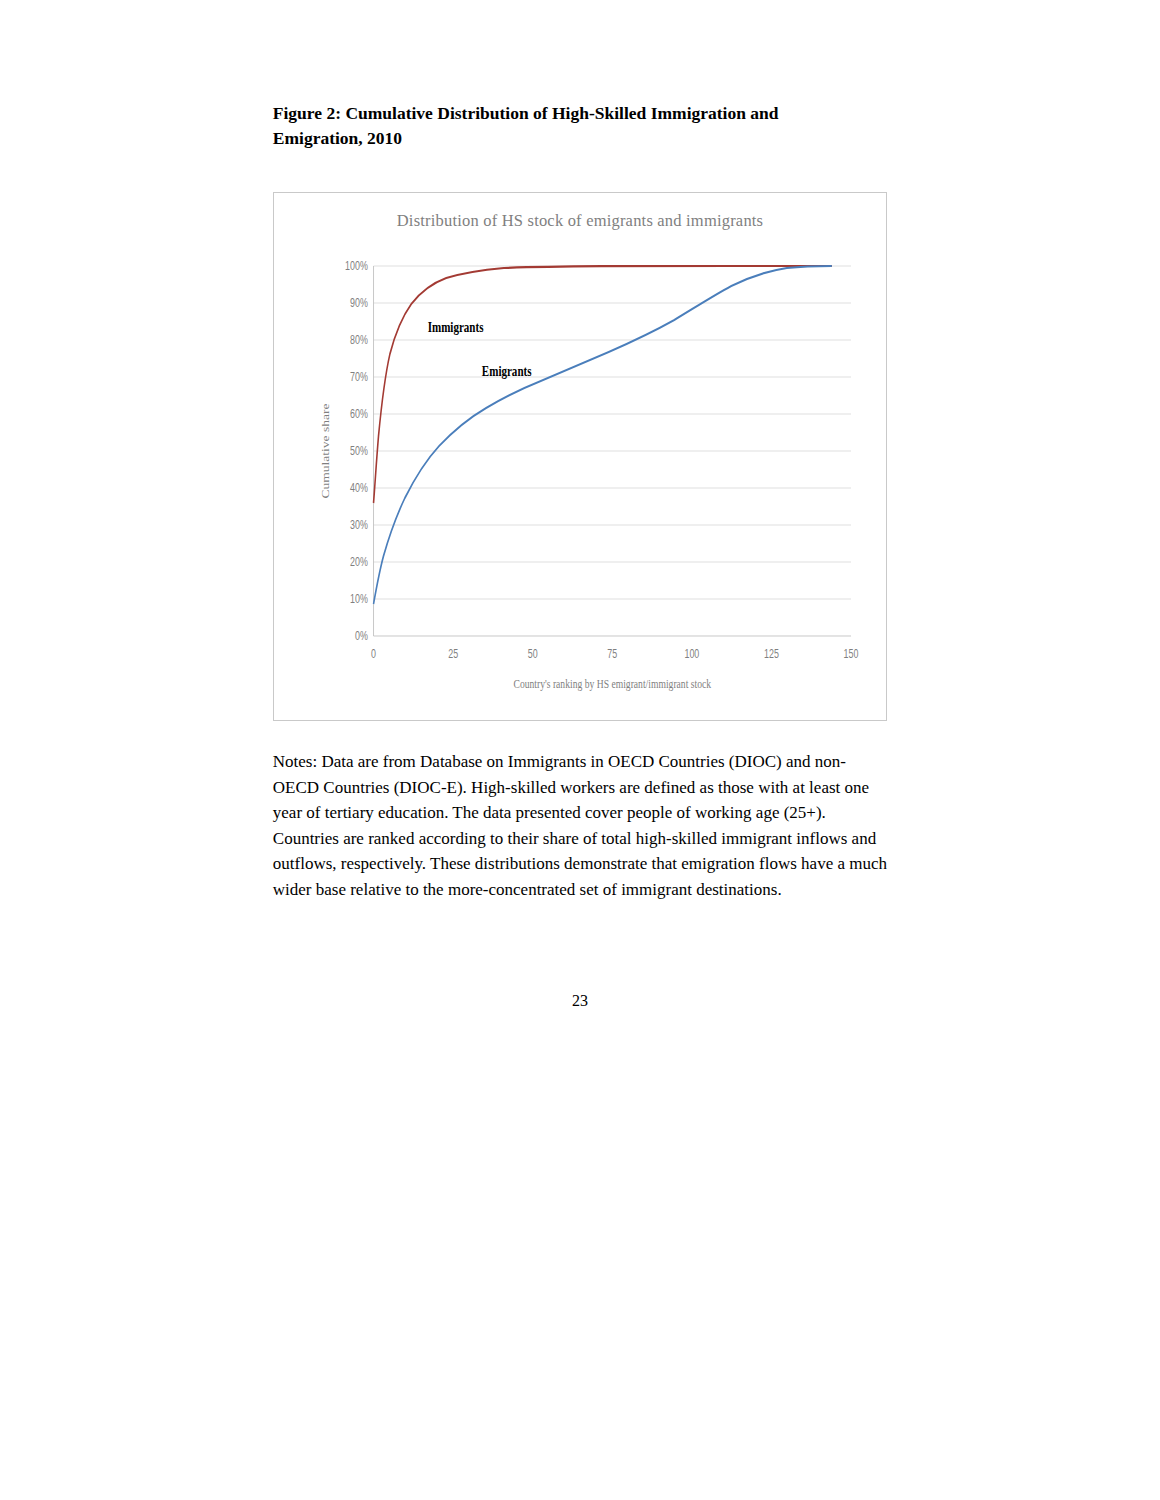Figure 2: Cumulative Distribution of High-Skilled Immigration and
Emigration, 2010
Distribution of HS stock of emigrants and immigrants
100% 90% 80% 70% 60% 50% 40% 30% 20% 10% 0% 0 25 50 75 100 125 150 Country's ranking by HS emigrant/immigrant stock Cumulative share Immigrants Emigrants
Notes: Data are from Database on Immigrants in OECD Countries (DIOC) and non-OECD Countries (DIOC-E). High-skilled workers are defined as those with at least one year of tertiary education. The data presented cover people of working age (25+). Countries are ranked according to their share of total high-skilled immigrant inflows and outflows, respectively. These distributions demonstrate that emigration flows have a much wider base relative to the more-concentrated set of immigrant destinations.
23